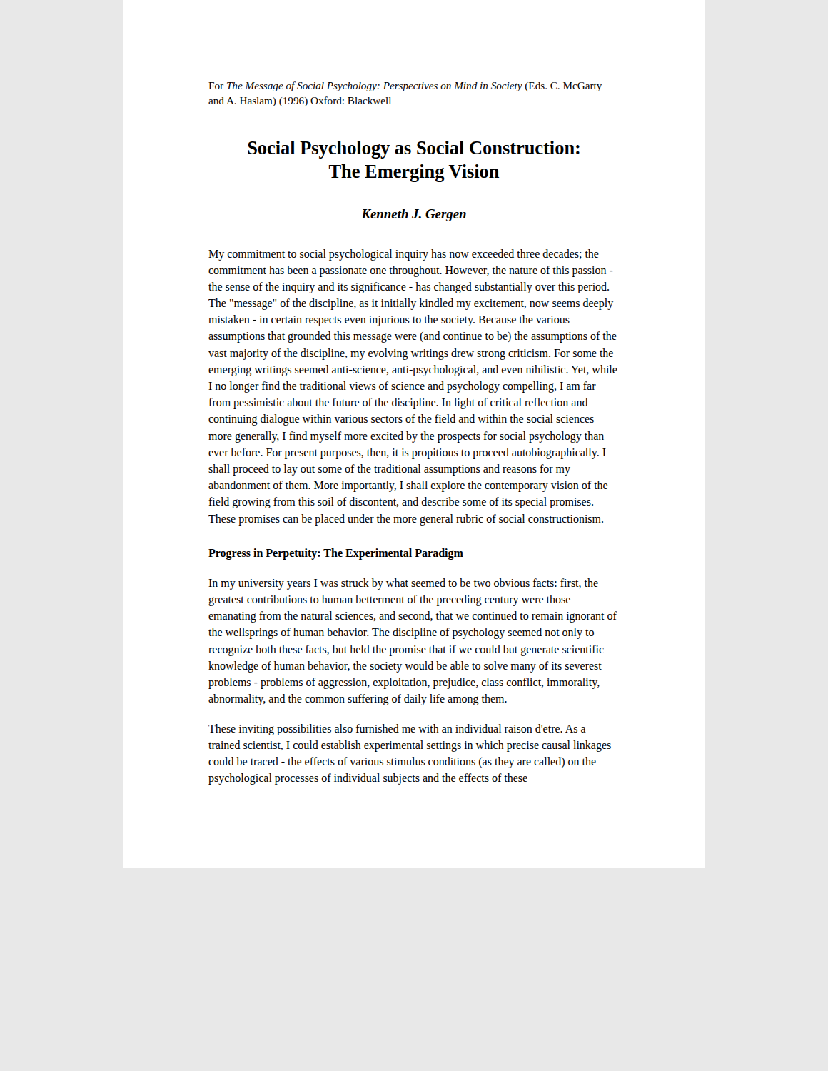For The Message of Social Psychology: Perspectives on Mind in Society (Eds. C. McGarty and A. Haslam) (1996) Oxford: Blackwell
Social Psychology as Social Construction: The Emerging Vision
Kenneth J. Gergen
My commitment to social psychological inquiry has now exceeded three decades; the commitment has been a passionate one throughout. However, the nature of this passion - the sense of the inquiry and its significance - has changed substantially over this period. The "message" of the discipline, as it initially kindled my excitement, now seems deeply mistaken - in certain respects even injurious to the society. Because the various assumptions that grounded this message were (and continue to be) the assumptions of the vast majority of the discipline, my evolving writings drew strong criticism. For some the emerging writings seemed anti-science, anti-psychological, and even nihilistic. Yet, while I no longer find the traditional views of science and psychology compelling, I am far from pessimistic about the future of the discipline. In light of critical reflection and continuing dialogue within various sectors of the field and within the social sciences more generally, I find myself more excited by the prospects for social psychology than ever before. For present purposes, then, it is propitious to proceed autobiographically. I shall proceed to lay out some of the traditional assumptions and reasons for my abandonment of them. More importantly, I shall explore the contemporary vision of the field growing from this soil of discontent, and describe some of its special promises. These promises can be placed under the more general rubric of social constructionism.
Progress in Perpetuity: The Experimental Paradigm
In my university years I was struck by what seemed to be two obvious facts: first, the greatest contributions to human betterment of the preceding century were those emanating from the natural sciences, and second, that we continued to remain ignorant of the wellsprings of human behavior. The discipline of psychology seemed not only to recognize both these facts, but held the promise that if we could but generate scientific knowledge of human behavior, the society would be able to solve many of its severest problems - problems of aggression, exploitation, prejudice, class conflict, immorality, abnormality, and the common suffering of daily life among them.
These inviting possibilities also furnished me with an individual raison d'etre. As a trained scientist, I could establish experimental settings in which precise causal linkages could be traced - the effects of various stimulus conditions (as they are called) on the psychological processes of individual subjects and the effects of these